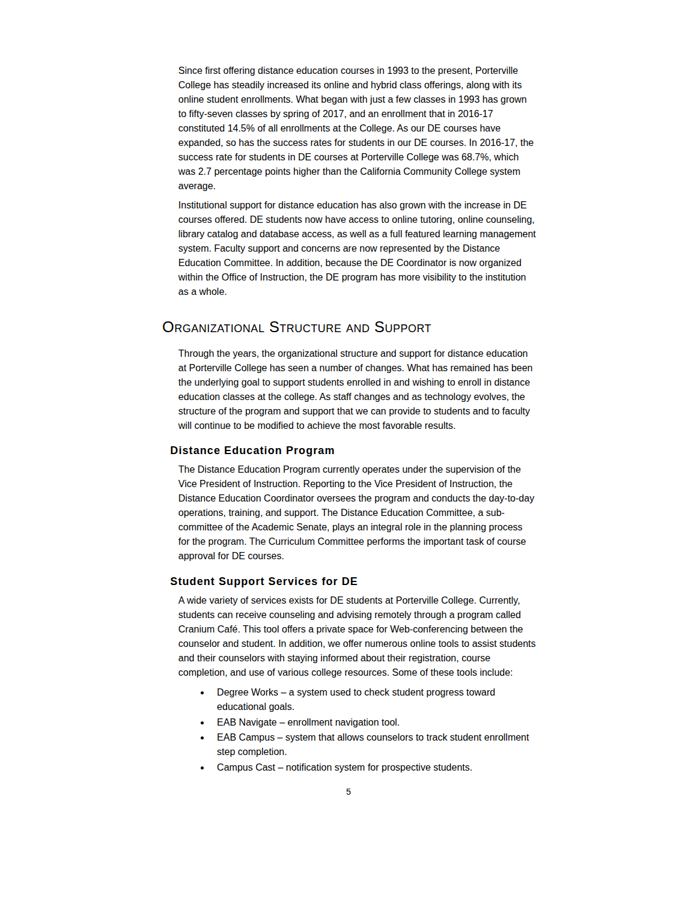Since first offering distance education courses in 1993 to the present, Porterville College has steadily increased its online and hybrid class offerings, along with its online student enrollments. What began with just a few classes in 1993 has grown to fifty-seven classes by spring of 2017, and an enrollment that in 2016-17 constituted 14.5% of all enrollments at the College. As our DE courses have expanded, so has the success rates for students in our DE courses. In 2016-17, the success rate for students in DE courses at Porterville College was 68.7%, which was 2.7 percentage points higher than the California Community College system average.
Institutional support for distance education has also grown with the increase in DE courses offered. DE students now have access to online tutoring, online counseling, library catalog and database access, as well as a full featured learning management system. Faculty support and concerns are now represented by the Distance Education Committee. In addition, because the DE Coordinator is now organized within the Office of Instruction, the DE program has more visibility to the institution as a whole.
Organizational Structure and Support
Through the years, the organizational structure and support for distance education at Porterville College has seen a number of changes. What has remained has been the underlying goal to support students enrolled in and wishing to enroll in distance education classes at the college. As staff changes and as technology evolves, the structure of the program and support that we can provide to students and to faculty will continue to be modified to achieve the most favorable results.
Distance Education Program
The Distance Education Program currently operates under the supervision of the Vice President of Instruction. Reporting to the Vice President of Instruction, the Distance Education Coordinator oversees the program and conducts the day-to-day operations, training, and support. The Distance Education Committee, a sub-committee of the Academic Senate, plays an integral role in the planning process for the program. The Curriculum Committee performs the important task of course approval for DE courses.
Student Support Services for DE
A wide variety of services exists for DE students at Porterville College. Currently, students can receive counseling and advising remotely through a program called Cranium Café. This tool offers a private space for Web-conferencing between the counselor and student. In addition, we offer numerous online tools to assist students and their counselors with staying informed about their registration, course completion, and use of various college resources. Some of these tools include:
Degree Works – a system used to check student progress toward educational goals.
EAB Navigate – enrollment navigation tool.
EAB Campus – system that allows counselors to track student enrollment step completion.
Campus Cast – notification system for prospective students.
5